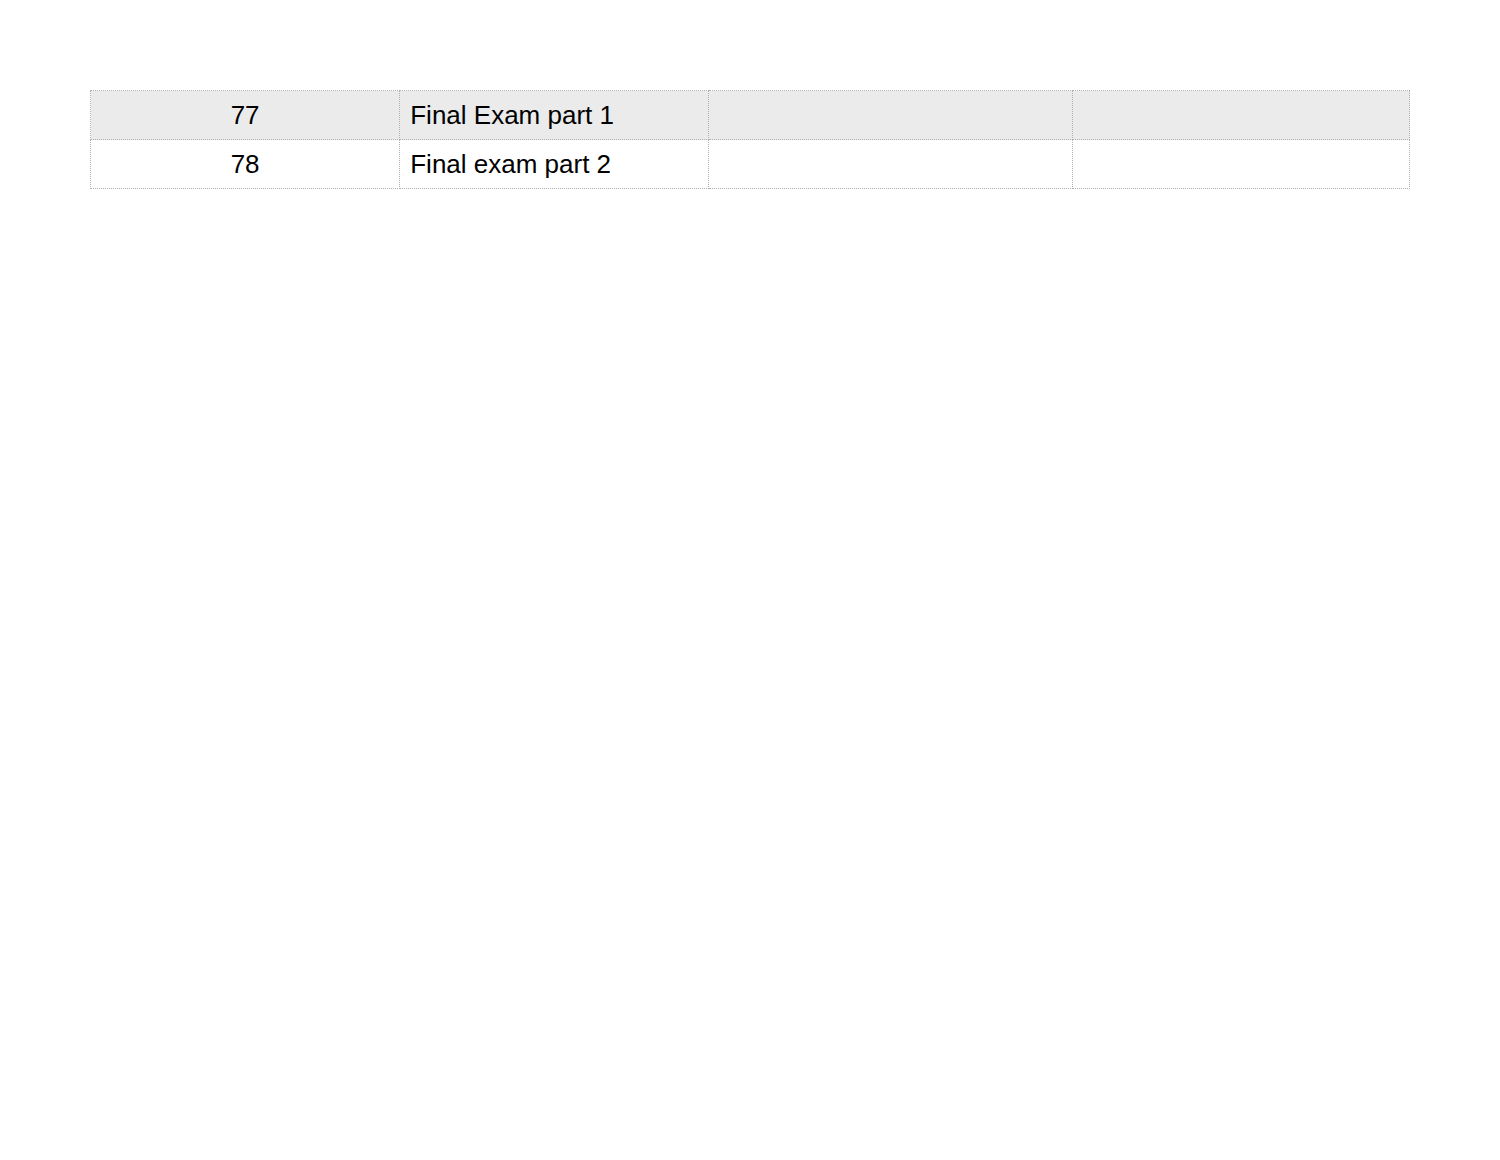| 77 | Final Exam part 1 | | |
| 78 | Final exam part 2 | | |